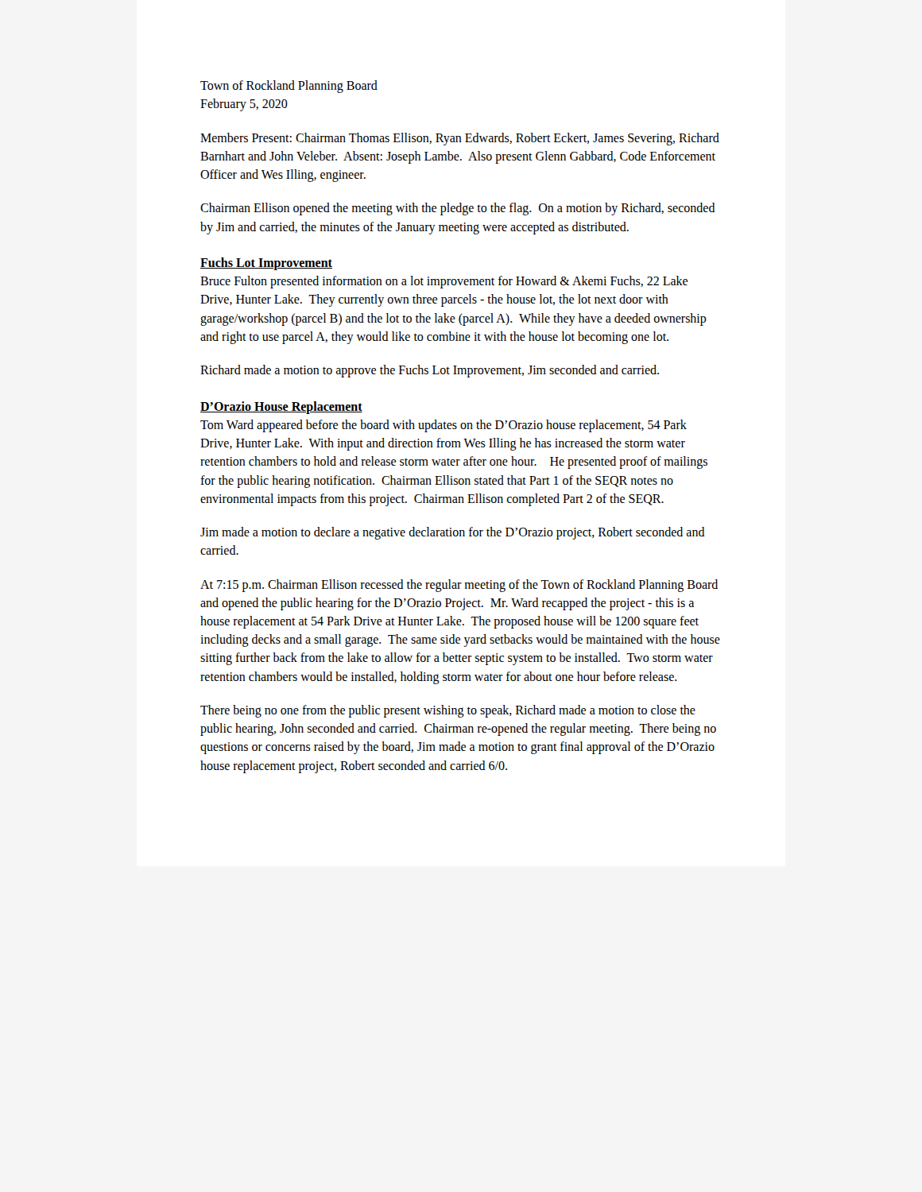Town of Rockland Planning Board
February 5, 2020
Members Present: Chairman Thomas Ellison, Ryan Edwards, Robert Eckert, James Severing, Richard Barnhart and John Veleber. Absent: Joseph Lambe. Also present Glenn Gabbard, Code Enforcement Officer and Wes Illing, engineer.
Chairman Ellison opened the meeting with the pledge to the flag. On a motion by Richard, seconded by Jim and carried, the minutes of the January meeting were accepted as distributed.
Fuchs Lot Improvement
Bruce Fulton presented information on a lot improvement for Howard & Akemi Fuchs, 22 Lake Drive, Hunter Lake. They currently own three parcels - the house lot, the lot next door with garage/workshop (parcel B) and the lot to the lake (parcel A). While they have a deeded ownership and right to use parcel A, they would like to combine it with the house lot becoming one lot.
Richard made a motion to approve the Fuchs Lot Improvement, Jim seconded and carried.
D’Orazio House Replacement
Tom Ward appeared before the board with updates on the D’Orazio house replacement, 54 Park Drive, Hunter Lake. With input and direction from Wes Illing he has increased the storm water retention chambers to hold and release storm water after one hour. He presented proof of mailings for the public hearing notification. Chairman Ellison stated that Part 1 of the SEQR notes no environmental impacts from this project. Chairman Ellison completed Part 2 of the SEQR.
Jim made a motion to declare a negative declaration for the D’Orazio project, Robert seconded and carried.
At 7:15 p.m. Chairman Ellison recessed the regular meeting of the Town of Rockland Planning Board and opened the public hearing for the D’Orazio Project. Mr. Ward recapped the project - this is a house replacement at 54 Park Drive at Hunter Lake. The proposed house will be 1200 square feet including decks and a small garage. The same side yard setbacks would be maintained with the house sitting further back from the lake to allow for a better septic system to be installed. Two storm water retention chambers would be installed, holding storm water for about one hour before release.
There being no one from the public present wishing to speak, Richard made a motion to close the public hearing, John seconded and carried. Chairman re-opened the regular meeting. There being no questions or concerns raised by the board, Jim made a motion to grant final approval of the D’Orazio house replacement project, Robert seconded and carried 6/0.